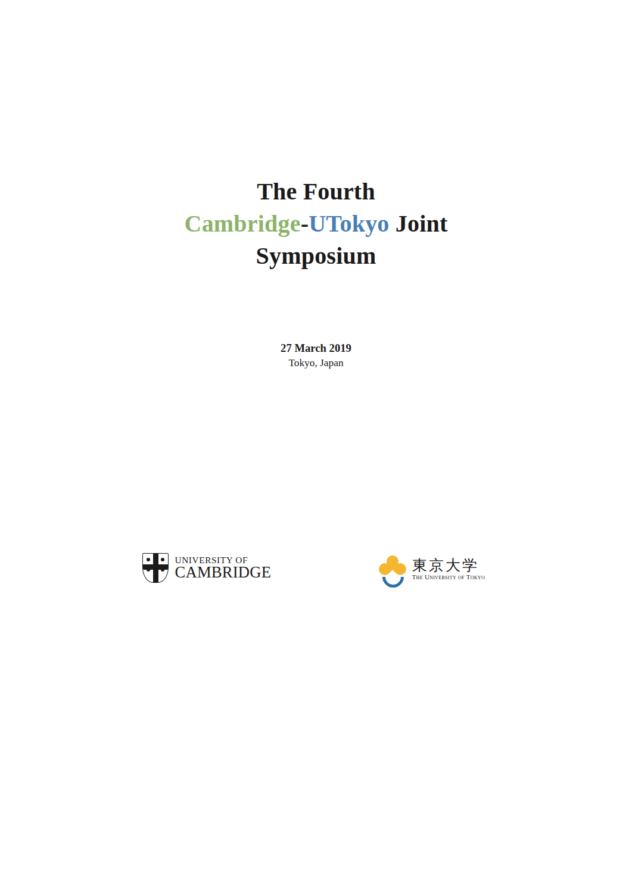The Fourth Cambridge-UTokyo Joint Symposium
27 March 2019
Tokyo, Japan
UNIVERSITY OF CAMBRIDGE
東京大学 The University of Tokyo